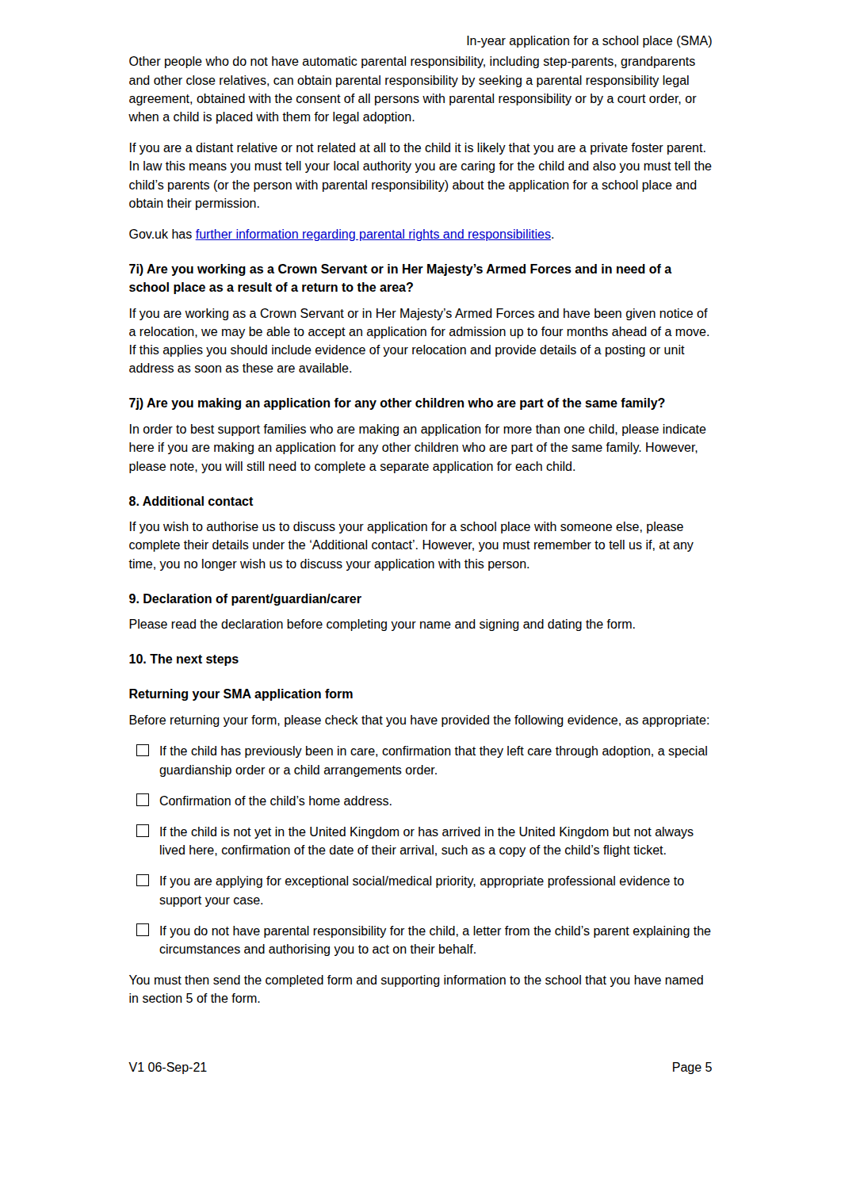In-year application for a school place (SMA)
Other people who do not have automatic parental responsibility, including step-parents, grandparents and other close relatives, can obtain parental responsibility by seeking a parental responsibility legal agreement, obtained with the consent of all persons with parental responsibility or by a court order, or when a child is placed with them for legal adoption.
If you are a distant relative or not related at all to the child it is likely that you are a private foster parent. In law this means you must tell your local authority you are caring for the child and also you must tell the child’s parents (or the person with parental responsibility) about the application for a school place and obtain their permission.
Gov.uk has further information regarding parental rights and responsibilities.
7i) Are you working as a Crown Servant or in Her Majesty’s Armed Forces and in need of a school place as a result of a return to the area?
If you are working as a Crown Servant or in Her Majesty’s Armed Forces and have been given notice of a relocation, we may be able to accept an application for admission up to four months ahead of a move. If this applies you should include evidence of your relocation and provide details of a posting or unit address as soon as these are available.
7j) Are you making an application for any other children who are part of the same family?
In order to best support families who are making an application for more than one child, please indicate here if you are making an application for any other children who are part of the same family. However, please note, you will still need to complete a separate application for each child.
8. Additional contact
If you wish to authorise us to discuss your application for a school place with someone else, please complete their details under the ‘Additional contact’. However, you must remember to tell us if, at any time, you no longer wish us to discuss your application with this person.
9. Declaration of parent/guardian/carer
Please read the declaration before completing your name and signing and dating the form.
10. The next steps
Returning your SMA application form
Before returning your form, please check that you have provided the following evidence, as appropriate:
If the child has previously been in care, confirmation that they left care through adoption, a special guardianship order or a child arrangements order.
Confirmation of the child’s home address.
If the child is not yet in the United Kingdom or has arrived in the United Kingdom but not always lived here, confirmation of the date of their arrival, such as a copy of the child’s flight ticket.
If you are applying for exceptional social/medical priority, appropriate professional evidence to support your case.
If you do not have parental responsibility for the child, a letter from the child’s parent explaining the circumstances and authorising you to act on their behalf.
You must then send the completed form and supporting information to the school that you have named in section 5 of the form.
V1 06-Sep-21 Page 5